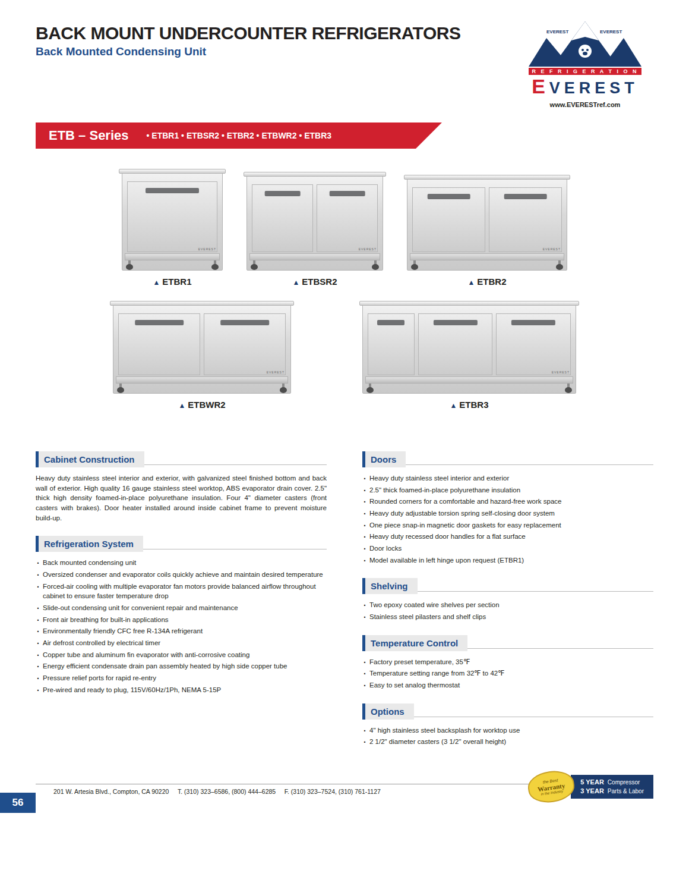BACK MOUNT UNDERCOUNTER REFRIGERATORS
Back Mounted Condensing Unit
EVEREST EVEREST
R E F R I G E R A T I O N
EVEREST
www.EVERESTref.com
ETB – Series • ETBR1 • ETBSR2 • ETBR2 • ETBWR2 • ETBR3
EVEREST
▲ETBR1
EVEREST
▲ETBSR2
EVEREST
▲ETBR2
EVEREST
▲ETBWR2
EVEREST
▲ETBR3
Cabinet Construction
Heavy duty stainless steel interior and exterior, with galvanized steel finished bottom and back wall of exterior. High quality 16 gauge stainless steel worktop, ABS evaporator drain cover. 2.5" thick high density foamed-in-place polyurethane insulation. Four 4" diameter casters (front casters with brakes). Door heater installed around inside cabinet frame to prevent moisture build-up.
Refrigeration System
Back mounted condensing unit
Oversized condenser and evaporator coils quickly achieve and maintain desired temperature
Forced-air cooling with multiple evaporator fan motors provide balanced airflow throughout cabinet to ensure faster temperature drop
Slide-out condensing unit for convenient repair and maintenance
Front air breathing for built-in applications
Environmentally friendly CFC free R-134A refrigerant
Air defrost controlled by electrical timer
Copper tube and aluminum fin evaporator with anti-corrosive coating
Energy efficient condensate drain pan assembly heated by high side copper tube
Pressure relief ports for rapid re-entry
Pre-wired and ready to plug, 115V/60Hz/1Ph, NEMA 5-15P
Doors
Heavy duty stainless steel interior and exterior
2.5" thick foamed-in-place polyurethane insulation
Rounded corners for a comfortable and hazard-free work space
Heavy duty adjustable torsion spring self-closing door system
One piece snap-in magnetic door gaskets for easy replacement
Heavy duty recessed door handles for a flat surface
Door locks
Model available in left hinge upon request (ETBR1)
Shelving
Two epoxy coated wire shelves per section
Stainless steel pilasters and shelf clips
Temperature Control
Factory preset temperature, 35℉
Temperature setting range from 32℉ to 42℉
Easy to set analog thermostat
Options
4" high stainless steel backsplash for worktop use
2 1/2" diameter casters (3 1/2" overall height)
the Best Warranty in the Industry
| 5 YEAR | Compressor |
| 3 YEAR | Parts & Labor |
201 W. Artesia Blvd., Compton, CA 90220 T. (310) 323–6586, (800) 444–6285 F. (310) 323–7524, (310) 761-1127
56